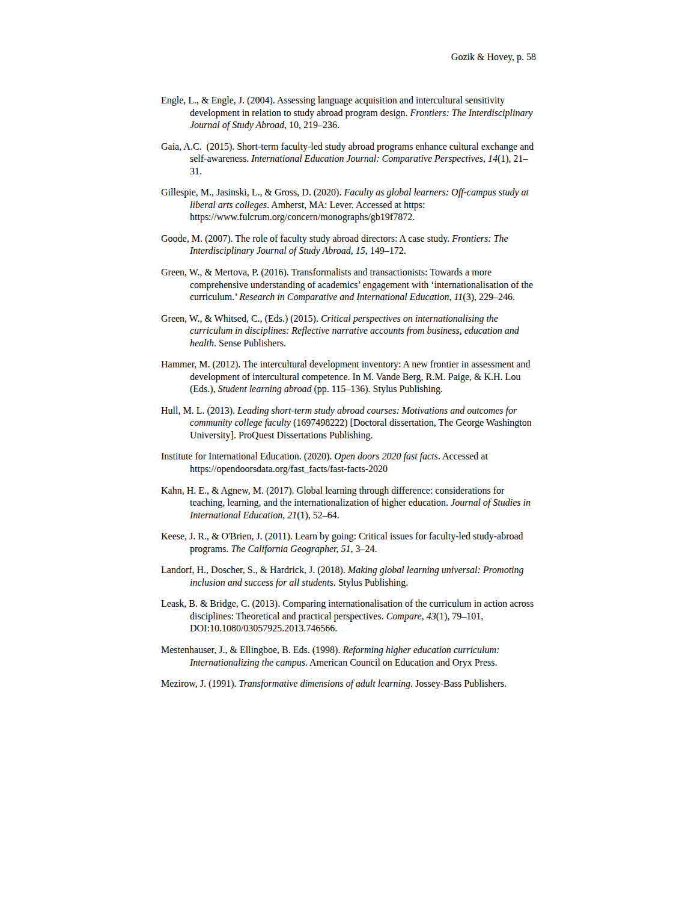Gozik & Hovey, p. 58
Engle, L., & Engle, J. (2004). Assessing language acquisition and intercultural sensitivity development in relation to study abroad program design. Frontiers: The Interdisciplinary Journal of Study Abroad, 10, 219–236.
Gaia, A.C. (2015). Short-term faculty-led study abroad programs enhance cultural exchange and self-awareness. International Education Journal: Comparative Perspectives, 14(1), 21–31.
Gillespie, M., Jasinski, L., & Gross, D. (2020). Faculty as global learners: Off-campus study at liberal arts colleges. Amherst, MA: Lever. Accessed at https: https://www.fulcrum.org/concern/monographs/gb19f7872.
Goode, M. (2007). The role of faculty study abroad directors: A case study. Frontiers: The Interdisciplinary Journal of Study Abroad, 15, 149–172.
Green, W., & Mertova, P. (2016). Transformalists and transactionists: Towards a more comprehensive understanding of academics’ engagement with ‘internationalisation of the curriculum.’ Research in Comparative and International Education, 11(3), 229–246.
Green, W., & Whitsed, C., (Eds.) (2015). Critical perspectives on internationalising the curriculum in disciplines: Reflective narrative accounts from business, education and health. Sense Publishers.
Hammer, M. (2012). The intercultural development inventory: A new frontier in assessment and development of intercultural competence. In M. Vande Berg, R.M. Paige, & K.H. Lou (Eds.), Student learning abroad (pp. 115–136). Stylus Publishing.
Hull, M. L. (2013). Leading short-term study abroad courses: Motivations and outcomes for community college faculty (1697498222) [Doctoral dissertation, The George Washington University]. ProQuest Dissertations Publishing.
Institute for International Education. (2020). Open doors 2020 fast facts. Accessed at https://opendoorsdata.org/fast_facts/fast-facts-2020
Kahn, H. E., & Agnew, M. (2017). Global learning through difference: considerations for teaching, learning, and the internationalization of higher education. Journal of Studies in International Education, 21(1), 52–64.
Keese, J. R., & O'Brien, J. (2011). Learn by going: Critical issues for faculty-led study-abroad programs. The California Geographer, 51, 3–24.
Landorf, H., Doscher, S., & Hardrick, J. (2018). Making global learning universal: Promoting inclusion and success for all students. Stylus Publishing.
Leask, B. & Bridge, C. (2013). Comparing internationalisation of the curriculum in action across disciplines: Theoretical and practical perspectives. Compare, 43(1), 79–101, DOI:10.1080/03057925.2013.746566.
Mestenhauser, J., & Ellingboe, B. Eds. (1998). Reforming higher education curriculum: Internationalizing the campus. American Council on Education and Oryx Press.
Mezirow, J. (1991). Transformative dimensions of adult learning. Jossey-Bass Publishers.